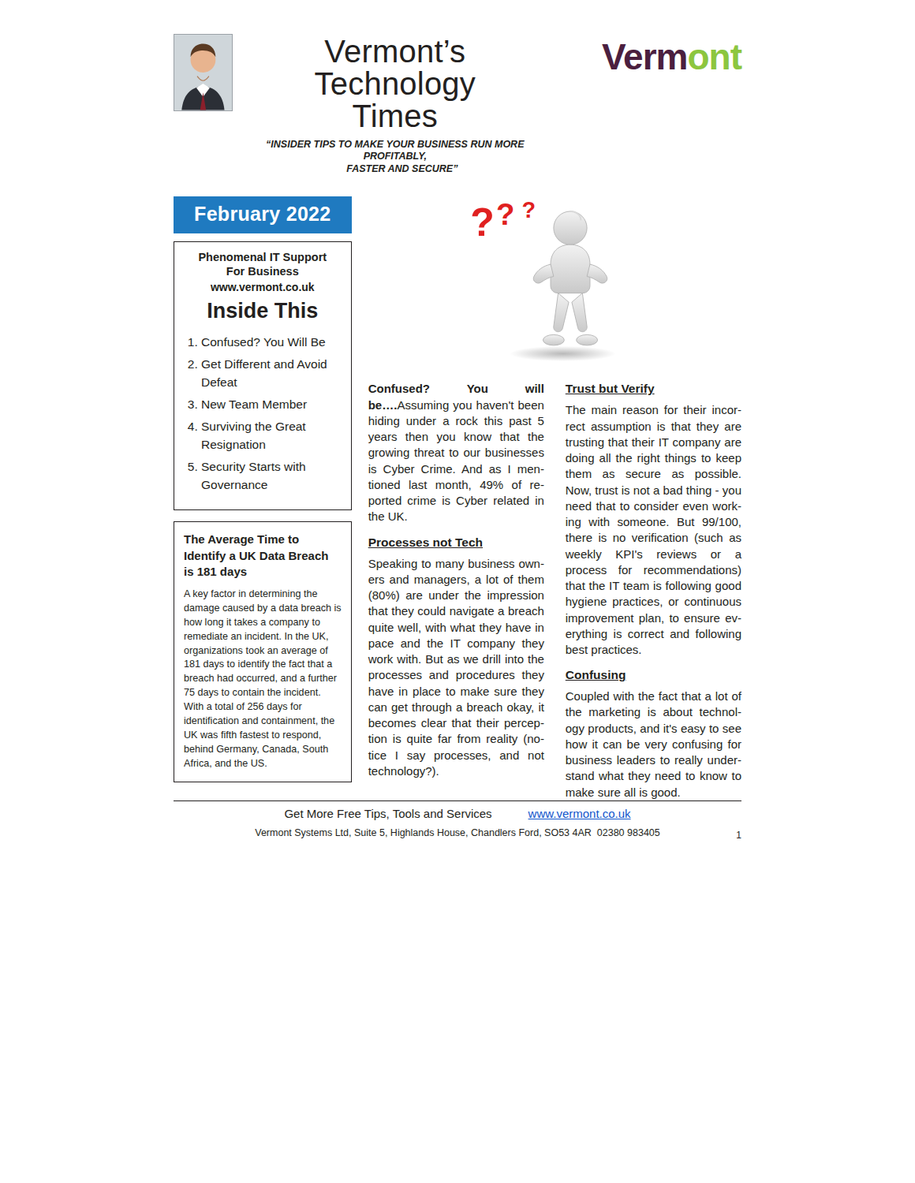Vermont’s Technology
Times
“INSIDER TIPS TO MAKE YOUR BUSINESS RUN MORE PROFITABLY, FASTER AND SECURE”
Vermont
February 2022
Phenomenal IT Support
For Business
www.vermont.co.uk
Inside This
Confused? You Will Be
Get Different and Avoid Defeat
New Team Member
Surviving the Great Resignation
Security Starts with Governance
The Average Time to Identify a UK Data Breach is 181 days
A key factor in determining the damage caused by a data breach is how long it takes a company to remediate an incident. In the UK, organizations took an average of 181 days to identify the fact that a breach had occurred, and a further 75 days to contain the incident. With a total of 256 days for identification and containment, the UK was fifth fastest to respond, behind Germany, Canada, South Africa, and the US.
? ? ?
Confused? You will be…. Assuming you haven't been hiding under a rock this past 5 years then you know that the growing threat to our businesses is Cyber Crime. And as I mentioned last month, 49% of reported crime is Cyber related in the UK.
Processes not Tech
Speaking to many business owners and managers, a lot of them (80%) are under the impression that they could navigate a breach quite well, with what they have in pace and the IT company they work with. But as we drill into the processes and procedures they have in place to make sure they can get through a breach okay, it becomes clear that their perception is quite far from reality (notice I say processes, and not technology?).
Trust but Verify
The main reason for their incorrect assumption is that they are trusting that their IT company are doing all the right things to keep them as secure as possible. Now, trust is not a bad thing - you need that to consider even working with someone. But 99/100, there is no verification (such as weekly KPI's reviews or a process for recommendations) that the IT team is following good hygiene practices, or continuous improvement plan, to ensure everything is correct and following best practices.
Confusing
Coupled with the fact that a lot of the marketing is about technology products, and it's easy to see how it can be very confusing for business leaders to really understand what they need to know to make sure all is good.
Get More Free Tips, Tools and Services www.vermont.co.uk
Vermont Systems Ltd, Suite 5, Highlands House, Chandlers Ford, SO53 4AR 02380 983405 1